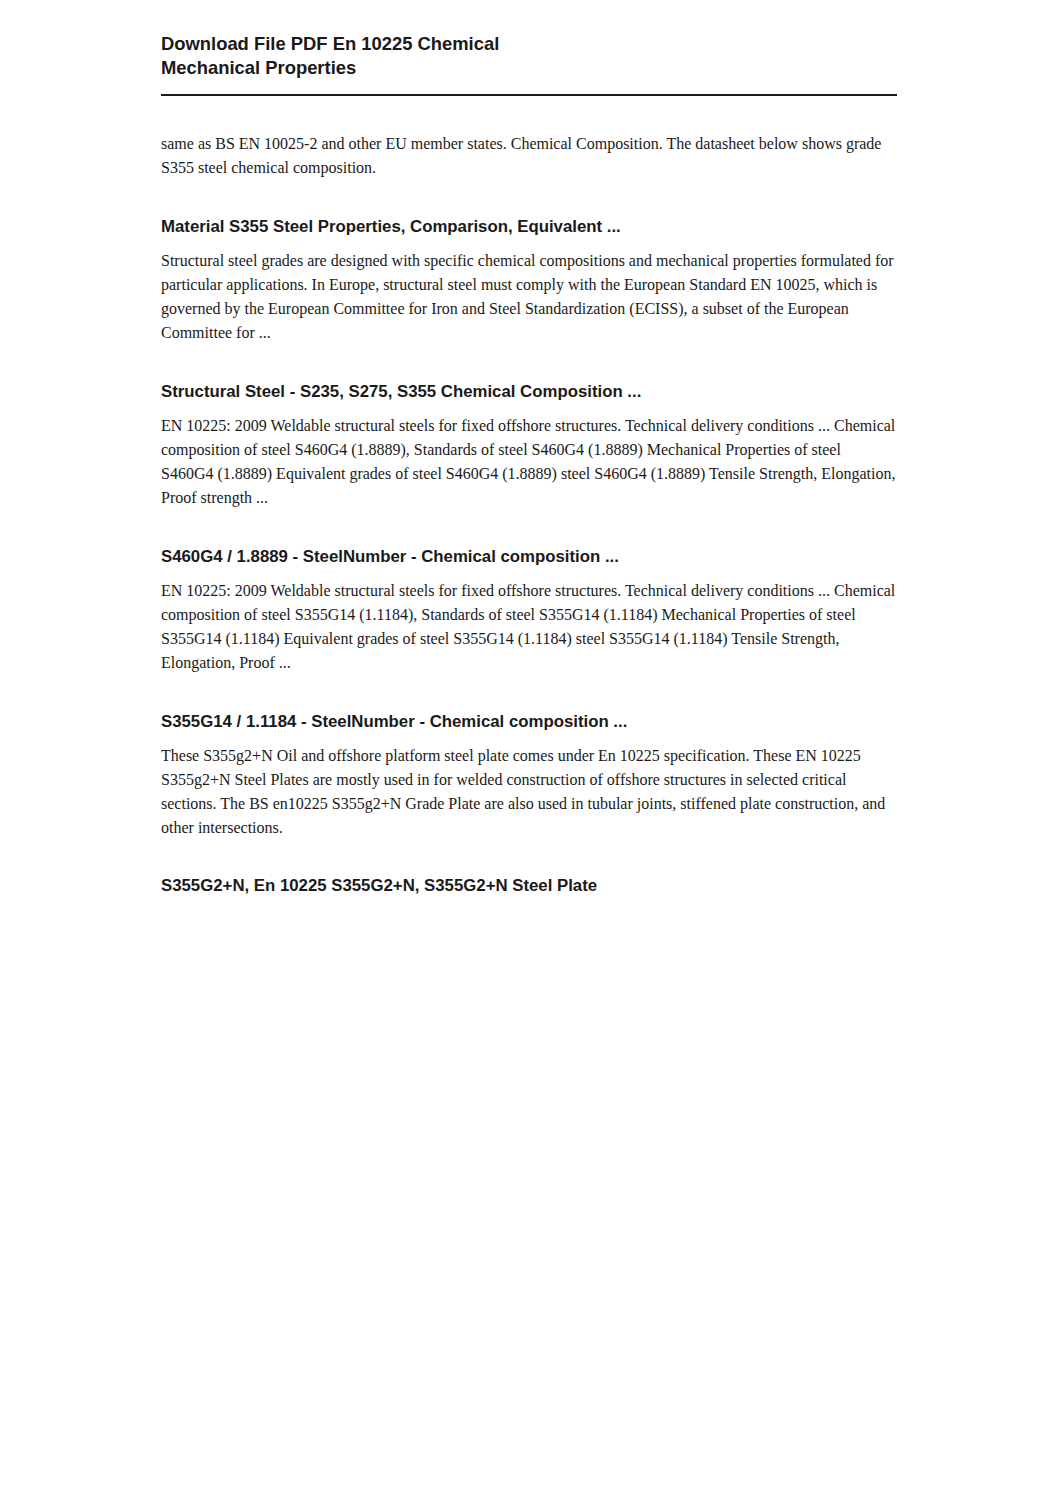Download File PDF En 10225 Chemical Mechanical Properties
same as BS EN 10025-2 and other EU member states. Chemical Composition. The datasheet below shows grade S355 steel chemical composition.
Material S355 Steel Properties, Comparison, Equivalent ...
Structural steel grades are designed with specific chemical compositions and mechanical properties formulated for particular applications. In Europe, structural steel must comply with the European Standard EN 10025, which is governed by the European Committee for Iron and Steel Standardization (ECISS), a subset of the European Committee for ...
Structural Steel - S235, S275, S355 Chemical Composition ...
EN 10225: 2009 Weldable structural steels for fixed offshore structures. Technical delivery conditions ... Chemical composition of steel S460G4 (1.8889), Standards of steel S460G4 (1.8889) Mechanical Properties of steel S460G4 (1.8889) Equivalent grades of steel S460G4 (1.8889) steel S460G4 (1.8889) Tensile Strength, Elongation, Proof strength ...
S460G4 / 1.8889 - SteelNumber - Chemical composition ...
EN 10225: 2009 Weldable structural steels for fixed offshore structures. Technical delivery conditions ... Chemical composition of steel S355G14 (1.1184), Standards of steel S355G14 (1.1184) Mechanical Properties of steel S355G14 (1.1184) Equivalent grades of steel S355G14 (1.1184) steel S355G14 (1.1184) Tensile Strength, Elongation, Proof ...
S355G14 / 1.1184 - SteelNumber - Chemical composition ...
These S355g2+N Oil and offshore platform steel plate comes under En 10225 specification. These EN 10225 S355g2+N Steel Plates are mostly used in for welded construction of offshore structures in selected critical sections. The BS en10225 S355g2+N Grade Plate are also used in tubular joints, stiffened plate construction, and other intersections.
S355G2+N, En 10225 S355G2+N, S355G2+N Steel Plate